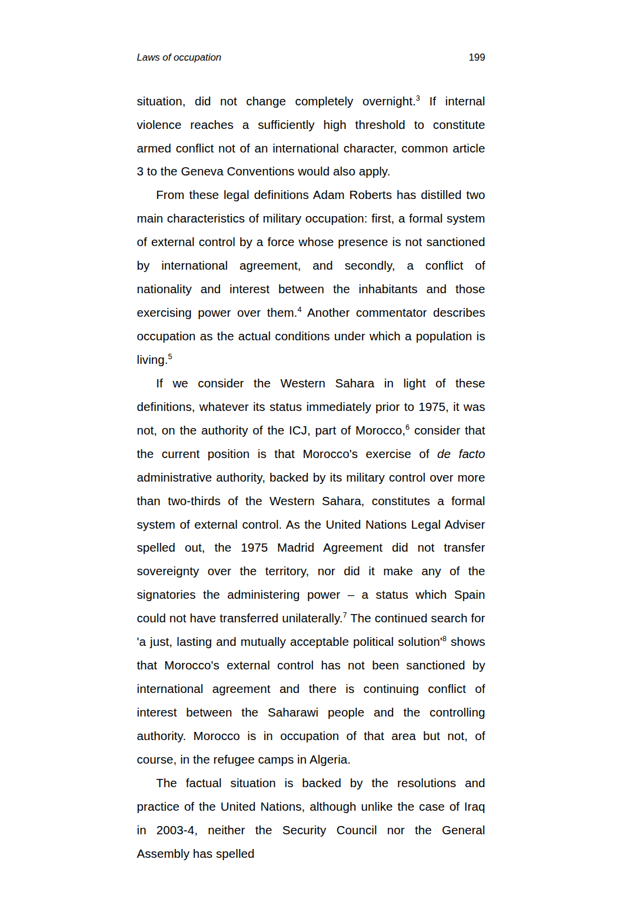Laws of occupation 199
situation, did not change completely overnight.3 If internal violence reaches a sufficiently high threshold to constitute armed conflict not of an international character, common article 3 to the Geneva Conventions would also apply.
From these legal definitions Adam Roberts has distilled two main characteristics of military occupation: first, a formal system of external control by a force whose presence is not sanctioned by international agreement, and secondly, a conflict of nationality and interest between the inhabitants and those exercising power over them.4 Another commentator describes occupation as the actual conditions under which a population is living.5
If we consider the Western Sahara in light of these definitions, whatever its status immediately prior to 1975, it was not, on the authority of the ICJ, part of Morocco,6 consider that the current position is that Morocco's exercise of de facto administrative authority, backed by its military control over more than two-thirds of the Western Sahara, constitutes a formal system of external control. As the United Nations Legal Adviser spelled out, the 1975 Madrid Agreement did not transfer sovereignty over the territory, nor did it make any of the signatories the administering power – a status which Spain could not have transferred unilaterally.7 The continued search for 'a just, lasting and mutually acceptable political solution'8 shows that Morocco's external control has not been sanctioned by international agreement and there is continuing conflict of interest between the Saharawi people and the controlling authority. Morocco is in occupation of that area but not, of course, in the refugee camps in Algeria.
The factual situation is backed by the resolutions and practice of the United Nations, although unlike the case of Iraq in 2003-4, neither the Security Council nor the General Assembly has spelled